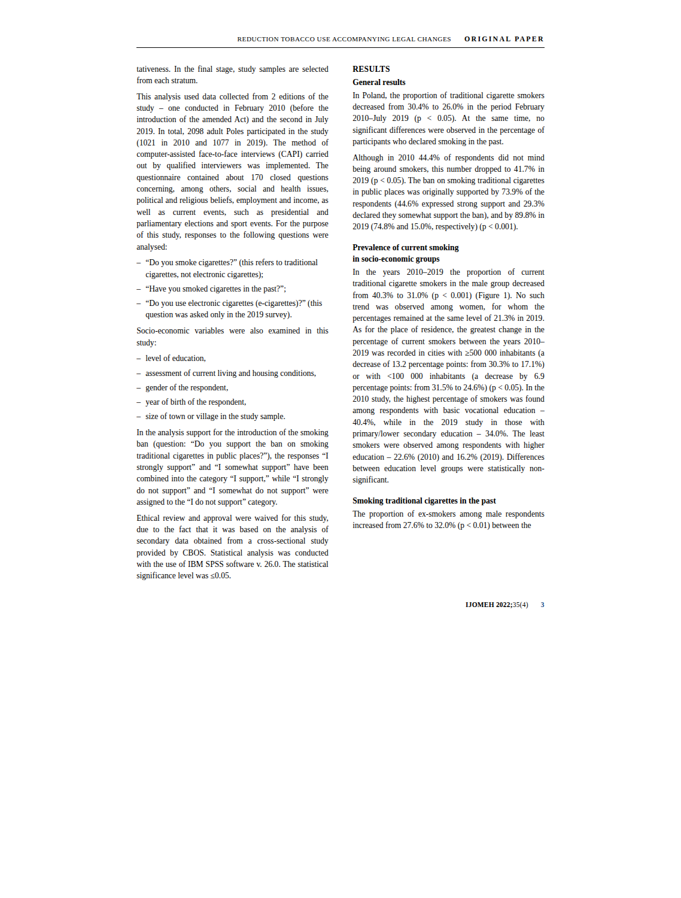Reduction tobacco use accompanying legal changes Original Paper
tativeness. In the final stage, study samples are selected from each stratum.
This analysis used data collected from 2 editions of the study – one conducted in February 2010 (before the introduction of the amended Act) and the second in July 2019. In total, 2098 adult Poles participated in the study (1021 in 2010 and 1077 in 2019). The method of computer-assisted face-to-face interviews (CAPI) carried out by qualified interviewers was implemented. The questionnaire contained about 170 closed questions concerning, among others, social and health issues, political and religious beliefs, employment and income, as well as current events, such as presidential and parliamentary elections and sport events. For the purpose of this study, responses to the following questions were analysed:
“Do you smoke cigarettes?” (this refers to traditional cigarettes, not electronic cigarettes);
“Have you smoked cigarettes in the past?”;
“Do you use electronic cigarettes (e-cigarettes)?” (this question was asked only in the 2019 survey).
Socio-economic variables were also examined in this study:
level of education,
assessment of current living and housing conditions,
gender of the respondent,
year of birth of the respondent,
size of town or village in the study sample.
In the analysis support for the introduction of the smoking ban (question: “Do you support the ban on smoking traditional cigarettes in public places?”), the responses “I strongly support” and “I somewhat support” have been combined into the category “I support,” while “I strongly do not support” and “I somewhat do not support” were assigned to the “I do not support” category.
Ethical review and approval were waived for this study, due to the fact that it was based on the analysis of secondary data obtained from a cross-sectional study provided by CBOS. Statistical analysis was conducted with the use of IBM SPSS software v. 26.0. The statistical significance level was ≤0.05.
Results
General results
In Poland, the proportion of traditional cigarette smokers decreased from 30.4% to 26.0% in the period February 2010–July 2019 (p < 0.05). At the same time, no significant differences were observed in the percentage of participants who declared smoking in the past.
Although in 2010 44.4% of respondents did not mind being around smokers, this number dropped to 41.7% in 2019 (p < 0.05). The ban on smoking traditional cigarettes in public places was originally supported by 73.9% of the respondents (44.6% expressed strong support and 29.3% declared they somewhat support the ban), and by 89.8% in 2019 (74.8% and 15.0%, respectively) (p < 0.001).
Prevalence of current smoking
in socio-economic groups
In the years 2010–2019 the proportion of current traditional cigarette smokers in the male group decreased from 40.3% to 31.0% (p < 0.001) (Figure 1). No such trend was observed among women, for whom the percentages remained at the same level of 21.3% in 2019. As for the place of residence, the greatest change in the percentage of current smokers between the years 2010–2019 was recorded in cities with ≥500 000 inhabitants (a decrease of 13.2 percentage points: from 30.3% to 17.1%) or with <100 000 inhabitants (a decrease by 6.9 percentage points: from 31.5% to 24.6%) (p < 0.05). In the 2010 study, the highest percentage of smokers was found among respondents with basic vocational education – 40.4%, while in the 2019 study in those with primary/lower secondary education – 34.0%. The least smokers were observed among respondents with higher education – 22.6% (2010) and 16.2% (2019). Differences between education level groups were statistically non-significant.
Smoking traditional cigarettes in the past
The proportion of ex-smokers among male respondents increased from 27.6% to 32.0% (p < 0.01) between the
IJOMEH 2022; 35(4) 3